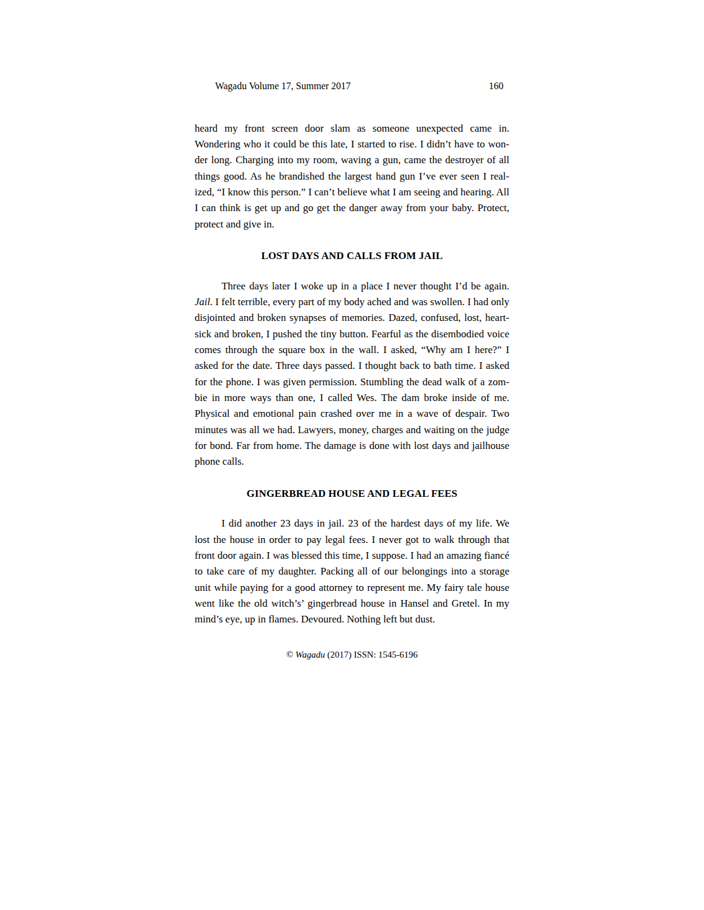Wagadu Volume 17, Summer 2017 160
heard my front screen door slam as someone unexpected came in. Wondering who it could be this late, I started to rise. I didn’t have to wonder long. Charging into my room, waving a gun, came the destroyer of all things good. As he brandished the largest hand gun I’ve ever seen I realized, “I know this person.” I can’t believe what I am seeing and hearing. All I can think is get up and go get the danger away from your baby. Protect, protect and give in.
Lost Days and Calls from Jail
Three days later I woke up in a place I never thought I’d be again. Jail. I felt terrible, every part of my body ached and was swollen. I had only disjointed and broken synapses of memories. Dazed, confused, lost, heartsick and broken, I pushed the tiny button. Fearful as the disembodied voice comes through the square box in the wall. I asked, “Why am I here?” I asked for the date. Three days passed. I thought back to bath time. I asked for the phone. I was given permission. Stumbling the dead walk of a zombie in more ways than one, I called Wes. The dam broke inside of me. Physical and emotional pain crashed over me in a wave of despair. Two minutes was all we had. Lawyers, money, charges and waiting on the judge for bond. Far from home. The damage is done with lost days and jailhouse phone calls.
Gingerbread House and Legal Fees
I did another 23 days in jail. 23 of the hardest days of my life. We lost the house in order to pay legal fees. I never got to walk through that front door again. I was blessed this time, I suppose. I had an amazing fiancé to take care of my daughter. Packing all of our belongings into a storage unit while paying for a good attorney to represent me. My fairy tale house went like the old witch’s’ gingerbread house in Hansel and Gretel. In my mind’s eye, up in flames. Devoured. Nothing left but dust.
© Wagadu (2017) ISSN: 1545-6196